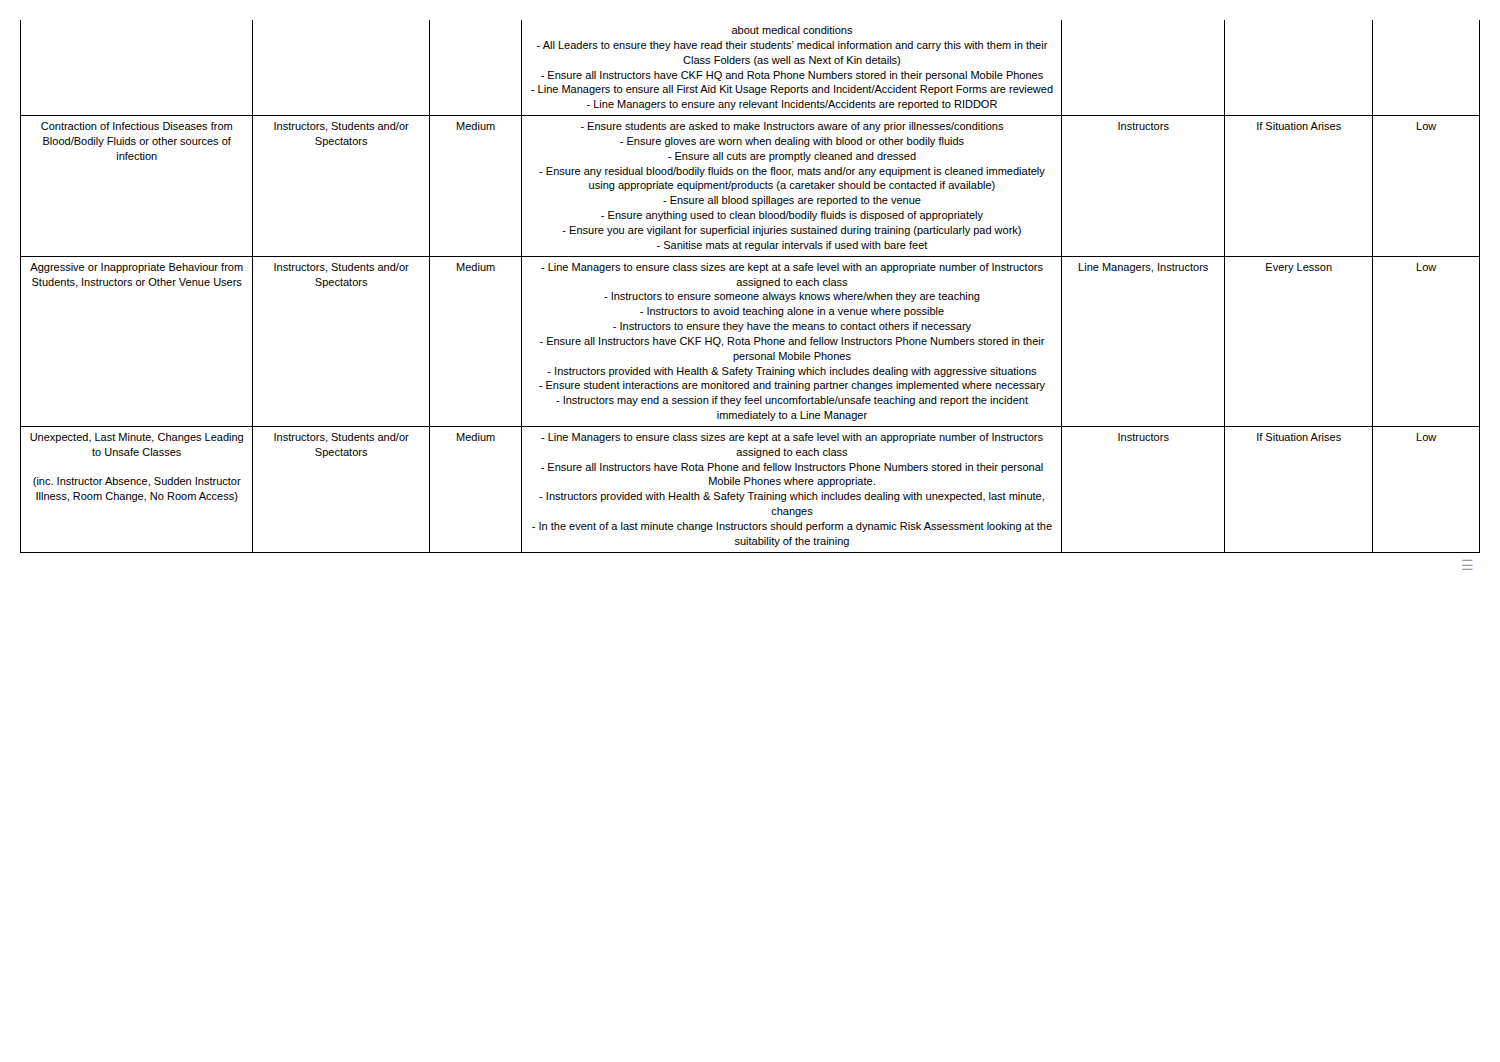| | | | about medical conditions - All Leaders to ensure they have read their students’ medical information and carry this with them in their Class Folders (as well as Next of Kin details) - Ensure all Instructors have CKF HQ and Rota Phone Numbers stored in their personal Mobile Phones - Line Managers to ensure all First Aid Kit Usage Reports and Incident/Accident Report Forms are reviewed - Line Managers to ensure any relevant Incidents/Accidents are reported to RIDDOR | | | |
| Contraction of Infectious Diseases from Blood/Bodily Fluids or other sources of infection | Instructors, Students and/or Spectators | Medium | - Ensure students are asked to make Instructors aware of any prior illnesses/conditions - Ensure gloves are worn when dealing with blood or other bodily fluids - Ensure all cuts are promptly cleaned and dressed - Ensure any residual blood/bodily fluids on the floor, mats and/or any equipment is cleaned immediately using appropriate equipment/products (a caretaker should be contacted if available) - Ensure all blood spillages are reported to the venue - Ensure anything used to clean blood/bodily fluids is disposed of appropriately - Ensure you are vigilant for superficial injuries sustained during training (particularly pad work) - Sanitise mats at regular intervals if used with bare feet | Instructors | If Situation Arises | Low |
| Aggressive or Inappropriate Behaviour from Students, Instructors or Other Venue Users | Instructors, Students and/or Spectators | Medium | - Line Managers to ensure class sizes are kept at a safe level with an appropriate number of Instructors assigned to each class - Instructors to ensure someone always knows where/when they are teaching - Instructors to avoid teaching alone in a venue where possible - Instructors to ensure they have the means to contact others if necessary - Ensure all Instructors have CKF HQ, Rota Phone and fellow Instructors Phone Numbers stored in their personal Mobile Phones - Instructors provided with Health & Safety Training which includes dealing with aggressive situations - Ensure student interactions are monitored and training partner changes implemented where necessary - Instructors may end a session if they feel uncomfortable/unsafe teaching and report the incident immediately to a Line Manager | Line Managers, Instructors | Every Lesson | Low |
| Unexpected, Last Minute, Changes Leading to Unsafe Classes (inc. Instructor Absence, Sudden Instructor Illness, Room Change, No Room Access) | Instructors, Students and/or Spectators | Medium | - Line Managers to ensure class sizes are kept at a safe level with an appropriate number of Instructors assigned to each class - Ensure all Instructors have Rota Phone and fellow Instructors Phone Numbers stored in their personal Mobile Phones where appropriate. - Instructors provided with Health & Safety Training which includes dealing with unexpected, last minute, changes - In the event of a last minute change Instructors should perform a dynamic Risk Assessment looking at the suitability of the training | Instructors | If Situation Arises | Low |
☰